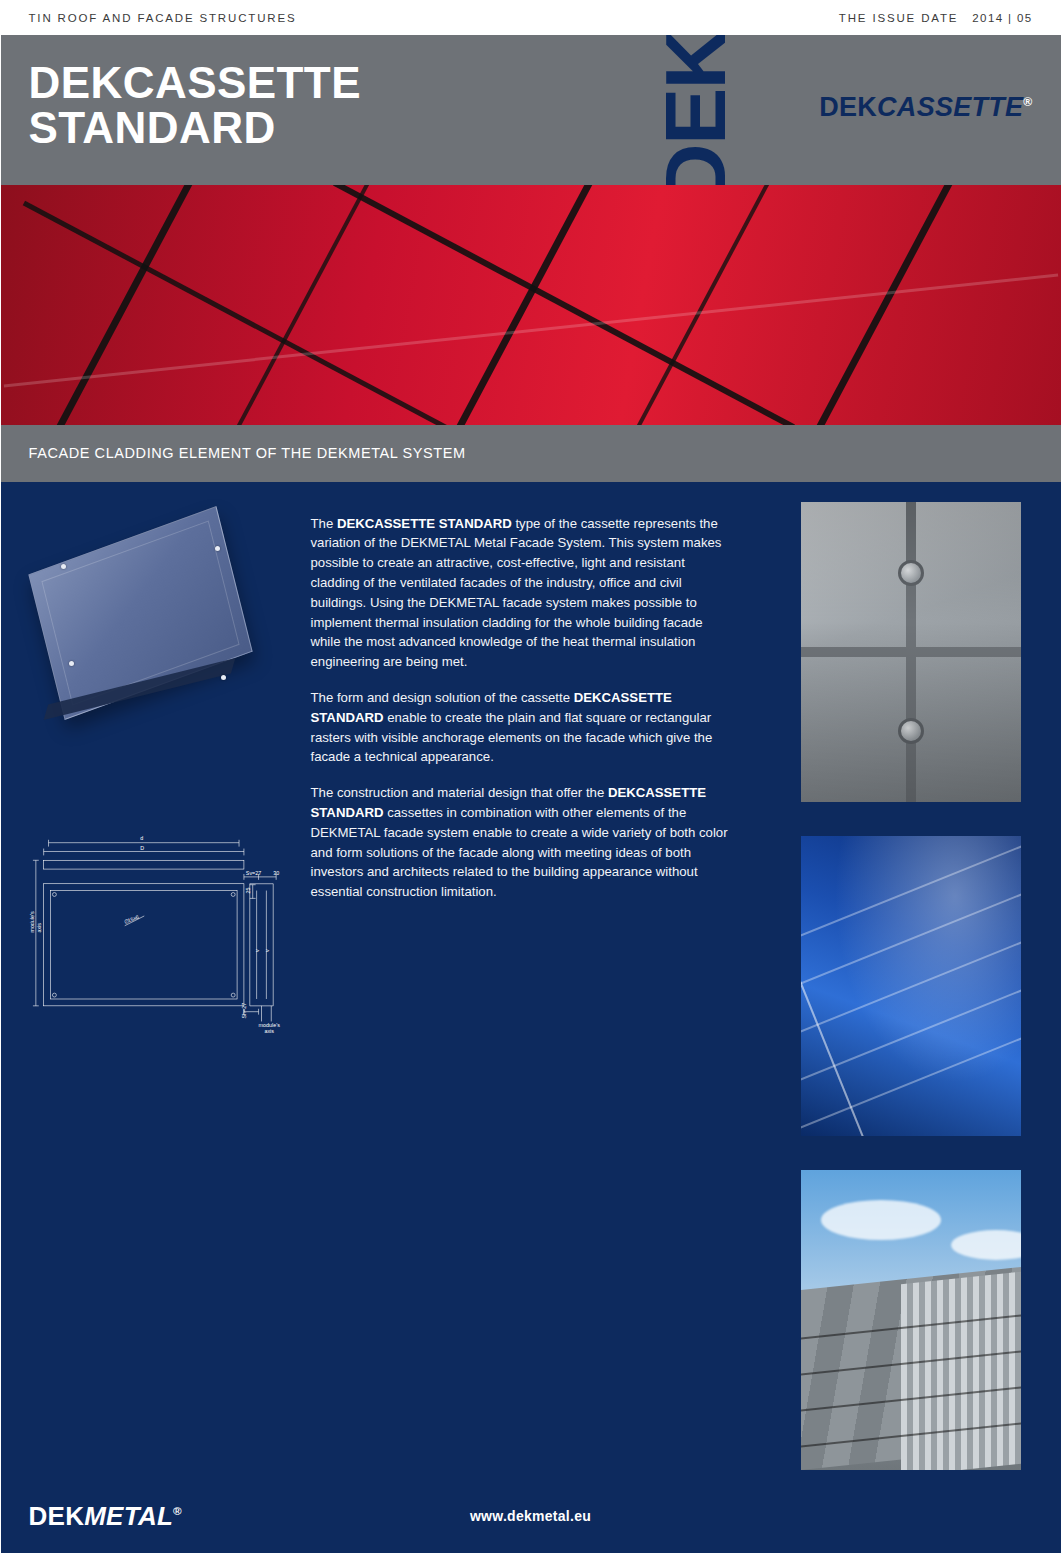Tin roof and facade structures
The issue date 2014 | 05
DEKCASSETTE
STANDARD
DEK
DEK CASSETTE®
Facade cladding element of the DEKMETAL system
d D ∅15x6 Sv=27 30 25 Sh=27 module's axis module's axis v v
The DEKCASSETTE STANDARD type of the cassette represents the variation of the DEKMETAL Metal Facade System. This system makes possible to create an attractive, cost-effective, light and resistant cladding of the ventilated facades of the industry, office and civil buildings. Using the DEKMETAL facade system makes possible to implement thermal insulation cladding for the whole building facade while the most advanced knowledge of the heat thermal insulation engineering are being met.
The form and design solution of the cassette DEKCASSETTE STANDARD enable to create the plain and flat square or rectangular rasters with visible anchorage elements on the facade which give the facade a technical appearance.
The construction and material design that offer the DEKCASSETTE STANDARD cassettes in combination with other elements of the DEKMETAL facade system enable to create a wide variety of both color and form solutions of the facade along with meeting ideas of both investors and architects related to the building appearance without essential construction limitation.
DEK METAL®
www.dekmetal.eu